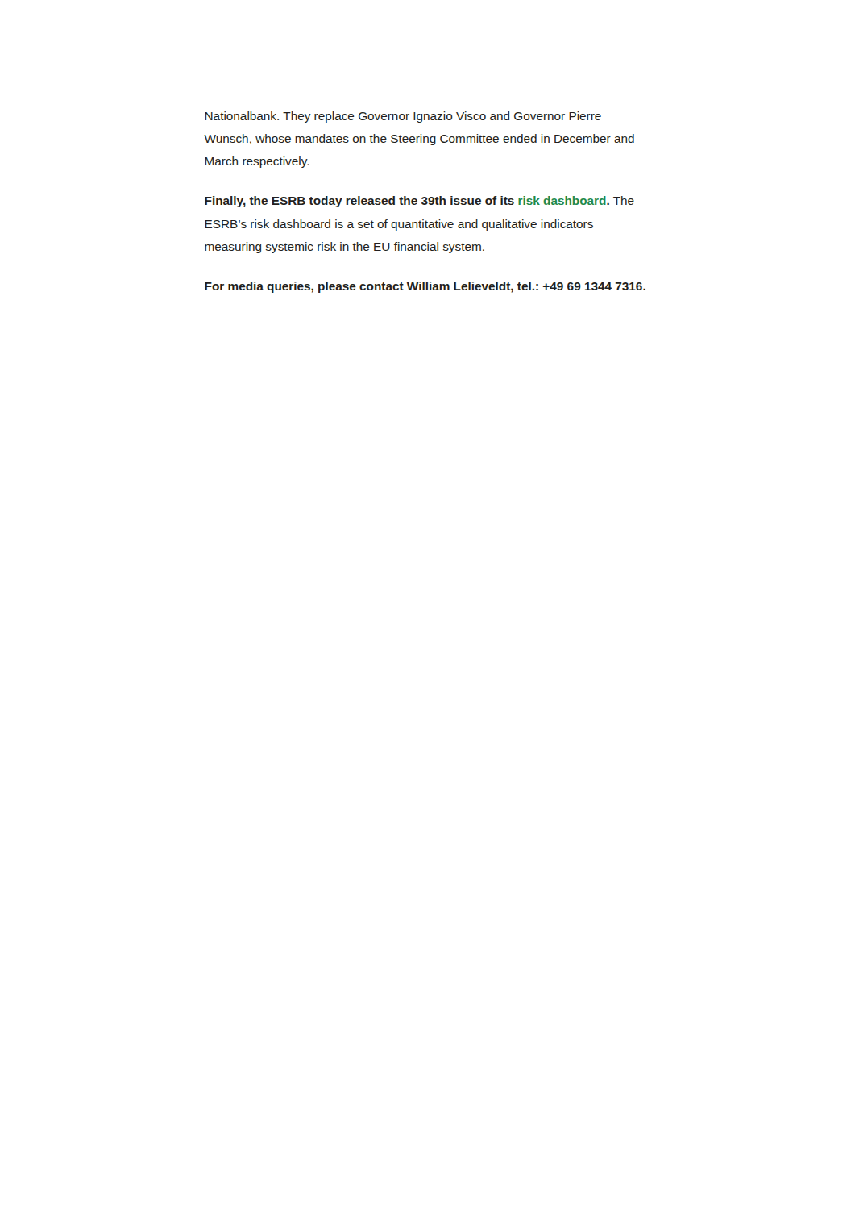Nationalbank. They replace Governor Ignazio Visco and Governor Pierre Wunsch, whose mandates on the Steering Committee ended in December and March respectively.
Finally, the ESRB today released the 39th issue of its risk dashboard. The ESRB’s risk dashboard is a set of quantitative and qualitative indicators measuring systemic risk in the EU financial system.
For media queries, please contact William Lelieveldt, tel.: +49 69 1344 7316.